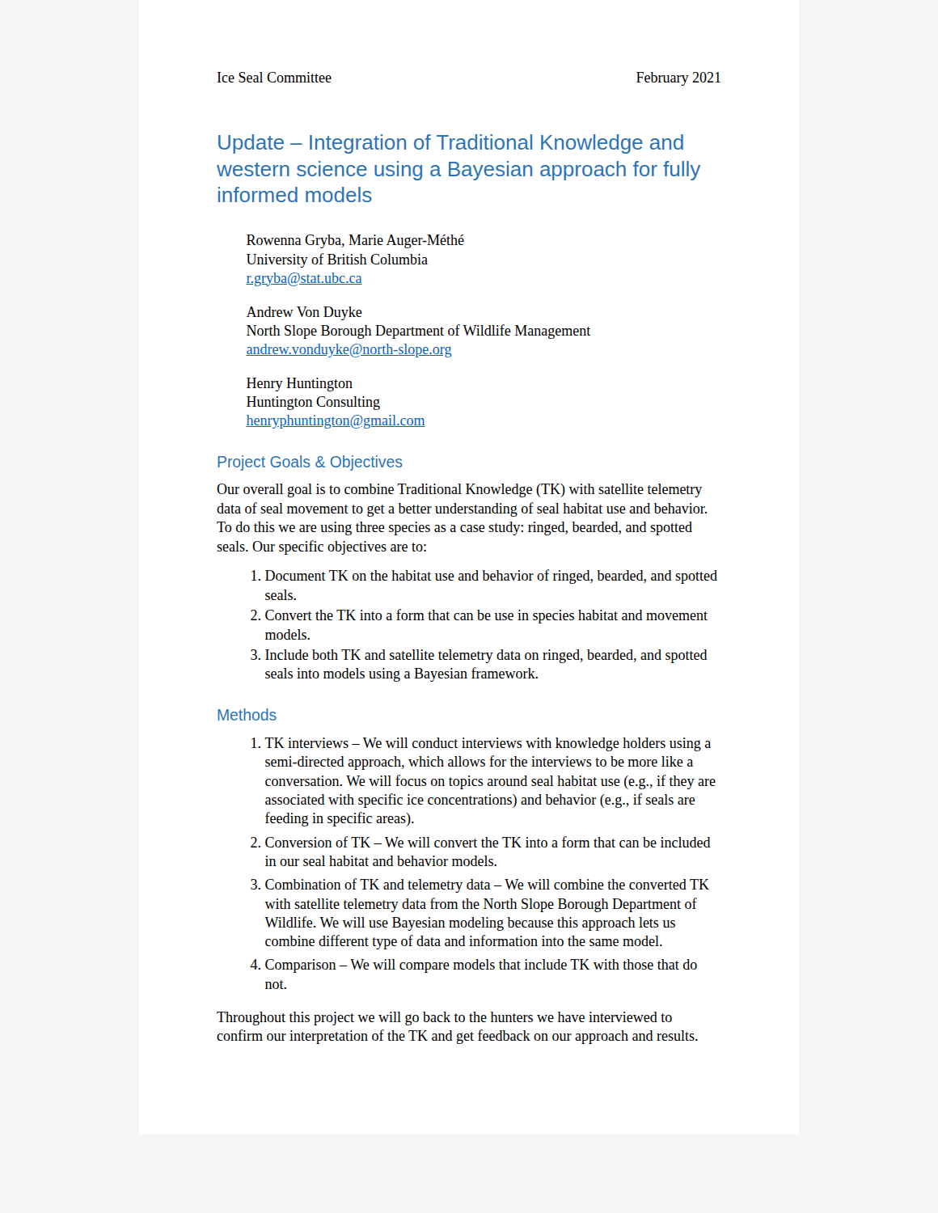Ice Seal Committee February 2021
Update – Integration of Traditional Knowledge and western science using a Bayesian approach for fully informed models
Rowenna Gryba, Marie Auger-Méthé
University of British Columbia
r.gryba@stat.ubc.ca
Andrew Von Duyke
North Slope Borough Department of Wildlife Management
andrew.vonduyke@north-slope.org
Henry Huntington
Huntington Consulting
henryphuntington@gmail.com
Project Goals & Objectives
Our overall goal is to combine Traditional Knowledge (TK) with satellite telemetry data of seal movement to get a better understanding of seal habitat use and behavior. To do this we are using three species as a case study: ringed, bearded, and spotted seals. Our specific objectives are to:
Document TK on the habitat use and behavior of ringed, bearded, and spotted seals.
Convert the TK into a form that can be use in species habitat and movement models.
Include both TK and satellite telemetry data on ringed, bearded, and spotted seals into models using a Bayesian framework.
Methods
TK interviews – We will conduct interviews with knowledge holders using a semi-directed approach, which allows for the interviews to be more like a conversation. We will focus on topics around seal habitat use (e.g., if they are associated with specific ice concentrations) and behavior (e.g., if seals are feeding in specific areas).
Conversion of TK – We will convert the TK into a form that can be included in our seal habitat and behavior models.
Combination of TK and telemetry data – We will combine the converted TK with satellite telemetry data from the North Slope Borough Department of Wildlife. We will use Bayesian modeling because this approach lets us combine different type of data and information into the same model.
Comparison – We will compare models that include TK with those that do not.
Throughout this project we will go back to the hunters we have interviewed to confirm our interpretation of the TK and get feedback on our approach and results.